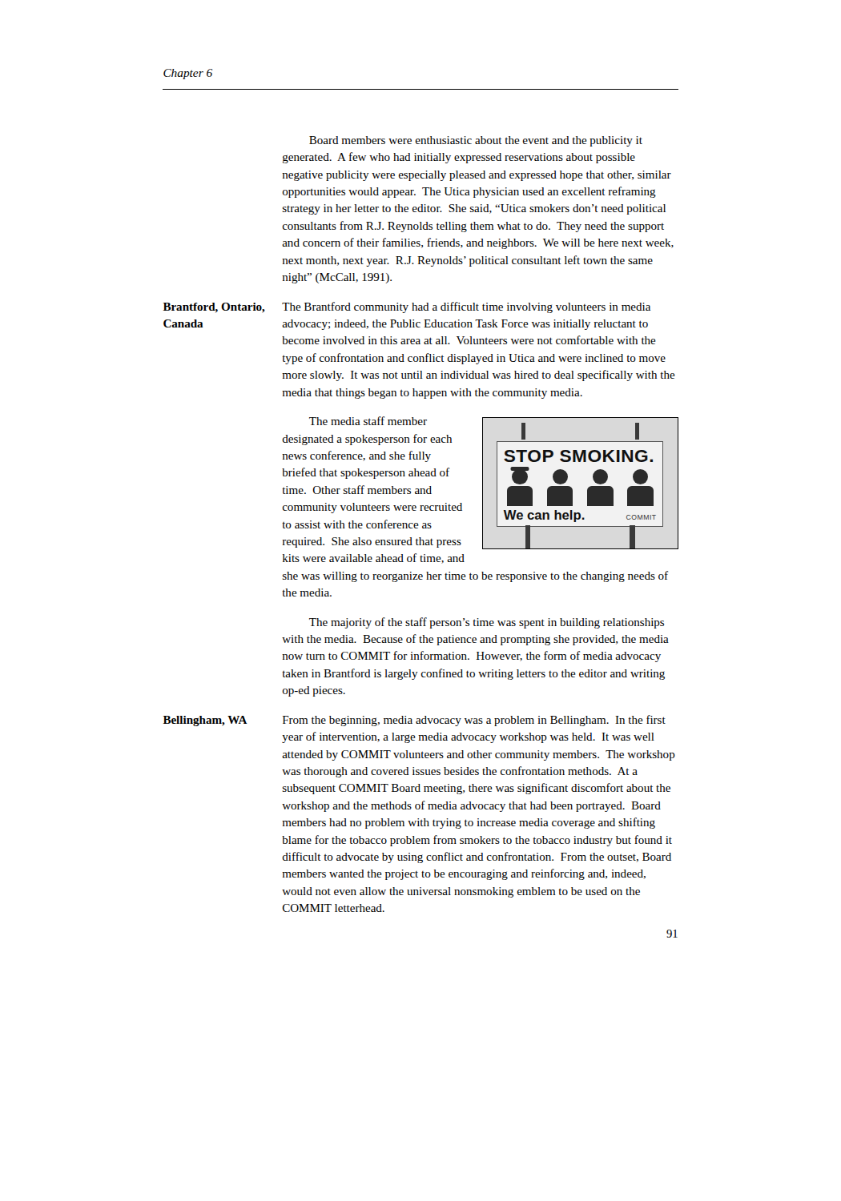Chapter 6
Board members were enthusiastic about the event and the publicity it generated. A few who had initially expressed reservations about possible negative publicity were especially pleased and expressed hope that other, similar opportunities would appear. The Utica physician used an excellent reframing strategy in her letter to the editor. She said, “Utica smokers don’t need political consultants from R.J. Reynolds telling them what to do. They need the support and concern of their families, friends, and neighbors. We will be here next week, next month, next year. R.J. Reynolds’ political consultant left town the same night” (McCall, 1991).
Brantford, Ontario,Canada
The Brantford community had a difficult time involving volunteers in media advocacy; indeed, the Public Education Task Force was initially reluctant to become involved in this area at all. Volunteers were not comfortable with the type of confrontation and conflict displayed in Utica and were inclined to move more slowly. It was not until an individual was hired to deal specifically with the media that things began to happen with the community media.
STOP SMOKING.
We can help. COMMIT
The media staff member designated a spokesperson for each news conference, and she fully briefed that spokesperson ahead of time. Other staff members and community volunteers were recruited to assist with the conference as required. She also ensured that press kits were available ahead of time, and she was willing to reorganize her time to be responsive to the changing needs of the media.
The majority of the staff person’s time was spent in building relationships with the media. Because of the patience and prompting she provided, the media now turn to COMMIT for information. However, the form of media advocacy taken in Brantford is largely confined to writing letters to the editor and writing op-ed pieces.
Bellingham, WA
From the beginning, media advocacy was a problem in Bellingham. In the first year of intervention, a large media advocacy workshop was held. It was well attended by COMMIT volunteers and other community members. The workshop was thorough and covered issues besides the confrontation methods. At a subsequent COMMIT Board meeting, there was significant discomfort about the workshop and the methods of media advocacy that had been portrayed. Board members had no problem with trying to increase media coverage and shifting blame for the tobacco problem from smokers to the tobacco industry but found it difficult to advocate by using conflict and confrontation. From the outset, Board members wanted the project to be encouraging and reinforcing and, indeed, would not even allow the universal nonsmoking emblem to be used on the COMMIT letterhead.
91